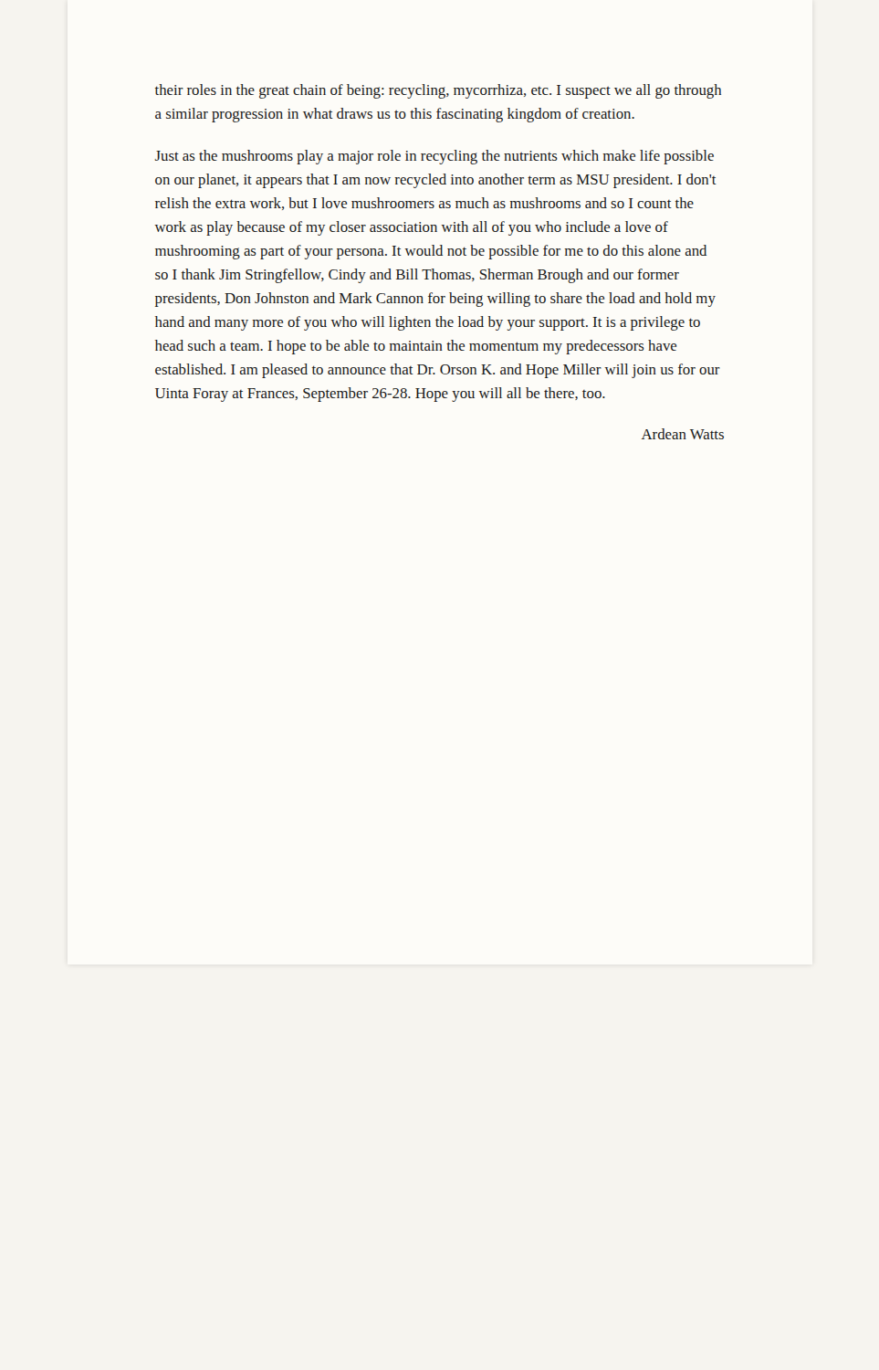their roles in the great chain of being: recycling, mycorrhiza, etc. I suspect we all go through a similar progression in what draws us to this fascinating kingdom of creation.
Just as the mushrooms play a major role in recycling the nutrients which make life possible on our planet, it appears that I am now recycled into another term as MSU president. I don't relish the extra work, but I love mushroomers as much as mushrooms and so I count the work as play because of my closer association with all of you who include a love of mushrooming as part of your persona. It would not be possible for me to do this alone and so I thank Jim Stringfellow, Cindy and Bill Thomas, Sherman Brough and our former presidents, Don Johnston and Mark Cannon for being willing to share the load and hold my hand and many more of you who will lighten the load by your support. It is a privilege to head such a team. I hope to be able to maintain the momentum my predecessors have established. I am pleased to announce that Dr. Orson K. and Hope Miller will join us for our Uinta Foray at Frances, September 26-28. Hope you will all be there, too.
Ardean Watts